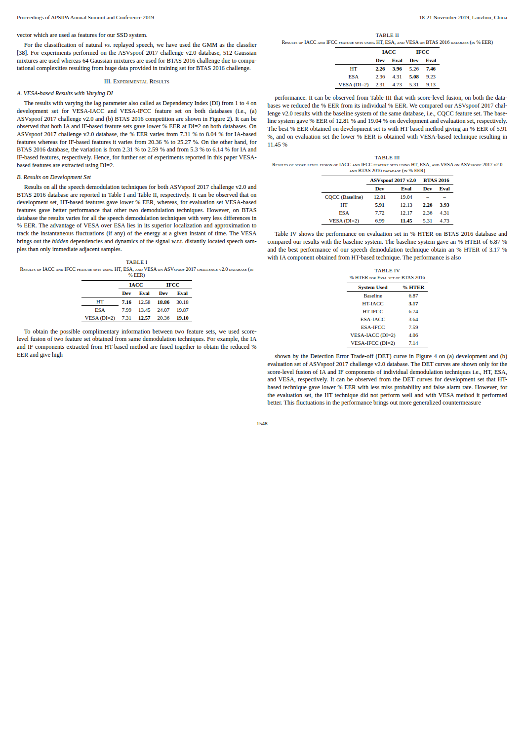Proceedings of APSIPA Annual Summit and Conference 2019 18-21 November 2019, Lanzhou, China
vector which are used as features for our SSD system.
For the classification of natural vs. replayed speech, we have used the GMM as the classfier [38]. For experiments performed on the ASVspoof 2017 challenge v2.0 database, 512 Gaussian mixtures are used whereas 64 Gaussian mixtures are used for BTAS 2016 challenge due to computational complexities resulting from huge data provided in training set for BTAS 2016 challenge.
III. Experimental Results
A. VESA-based Results with Varying DI
The results with varying the lag parameter also called as Dependency Index (DI) from 1 to 4 on development set for VESA-IACC and VESA-IFCC feature set on both databases (i.e., (a) ASVspoof 2017 challenge v2.0 and (b) BTAS 2016 competition are shown in Figure 2). It can be observed that both IA and IF-based feature sets gave lower % EER at DI=2 on both databases. On ASVspoof 2017 challenge v2.0 database, the % EER varies from 7.31 % to 8.04 % for IA-based features whereas for IF-based features it varies from 20.36 % to 25.27 %. On the other hand, for BTAS 2016 database, the variation is from 2.31 % to 2.59 % and from 5.3 % to 6.14 % for IA and IF-based features, respectively. Hence, for further set of experiments reported in this paper VESA-based features are extracted using DI=2.
B. Results on Development Set
Results on all the speech demodulation techniques for both ASVspoof 2017 challenge v2.0 and BTAS 2016 database are reported in Table I and Table II, respectively. It can be observed that on development set, HT-based features gave lower % EER, whereas, for evaluation set VESA-based features gave better performance that other two demodulation techniques. However, on BTAS database the results varies for all the speech demodulation techniques with very less differences in % EER. The advantage of VESA over ESA lies in its superior localization and approximation to track the instantaneous fluctuations (if any) of the energy at a given instant of time. The VESA brings out the hidden dependencies and dynamics of the signal w.r.t. distantly located speech samples than only immediate adjacent samples.
TABLE I
Results of IACC and IFCC feature sets using HT, ESA, and VESA on ASVspoof 2017 challenge v2.0 database (in % EER)
| | IACC | IFCC |
| --- | --- | --- |
| | Dev | Eval | Dev | Eval |
| HT | 7.16 | 12.58 | 18.86 | 30.18 |
| ESA | 7.99 | 13.45 | 24.07 | 19.87 |
| VESA (DI=2) | 7.31 | 12.57 | 20.36 | 19.10 |
To obtain the possible complimentary information between two feature sets, we used score-level fusion of two feature set obtained from same demodulation techniques. For example, the IA and IF components extracted from HT-based method are fused together to obtain the reduced % EER and give high
TABLE II
Results of IACC and IFCC feature sets using HT, ESA, and VESA on BTAS 2016 database (in % EER)
| | IACC | IFCC |
| --- | --- | --- |
| | Dev | Eval | Dev | Eval |
| HT | 2.26 | 3.96 | 5.26 | 7.46 |
| ESA | 2.36 | 4.31 | 5.08 | 9.23 |
| VESA (DI=2) | 2.31 | 4.73 | 5.31 | 9.13 |
performance. It can be observed from Table III that with score-level fusion, on both the databases we reduced the % EER from its individual % EER. We compared our ASVspoof 2017 challenge v2.0 results with the baseline system of the same database, i.e., CQCC feature set. The baseline system gave % EER of 12.81 % and 19.04 % on development and evaluation set, respectively. The best % EER obtained on development set is with HT-based method giving an % EER of 5.91 %, and on evaluation set the lower % EER is obtained with VESA-based technique resulting in 11.45 %
TABLE III
Results of score-level fusion of IACC and IFCC feature sets using HT, ESA, and VESA on ASVspoof 2017 v2.0 and BTAS 2016 database (in % EER)
| | ASVspoof 2017 v2.0 | BTAS 2016 |
| --- | --- | --- |
| | Dev | Eval | Dev | Eval |
| CQCC (Baseline) | 12.81 | 19.04 | – | – |
| HT | 5.91 | 12.13 | 2.26 | 3.93 |
| ESA | 7.72 | 12.17 | 2.36 | 4.31 |
| VESA (DI=2) | 6.99 | 11.45 | 5.31 | 4.73 |
Table IV shows the performance on evaluation set in % HTER on BTAS 2016 database and compared our results with the baseline system. The baseline system gave an % HTER of 6.87 % and the best performance of our speech demodulation technique obtain an % HTER of 3.17 % with IA component obtained from HT-based technique. The performance is also
TABLE IV
% HTER for Eval set of BTAS 2016
| System Used | % HTER |
| --- | --- |
| Baseline | 6.87 |
| HT-IACC | 3.17 |
| HT-IFCC | 6.74 |
| ESA-IACC | 3.64 |
| ESA-IFCC | 7.59 |
| VESA-IACC (DI=2) | 4.06 |
| VESA-IFCC (DI=2) | 7.14 |
shown by the Detection Error Trade-off (DET) curve in Figure 4 on (a) development and (b) evaluation set of ASVspoof 2017 challenge v2.0 database. The DET curves are shown only for the score-level fusion of IA and IF components of individual demodulation techniques i.e., HT, ESA, and VESA, respectively. It can be observed from the DET curves for development set that HT-based technique gave lower % EER with less miss probability and false alarm rate. However, for the evaluation set, the HT technique did not perform well and with VESA method it performed better. This fluctuations in the performance brings out more generalized countermeasure
1548